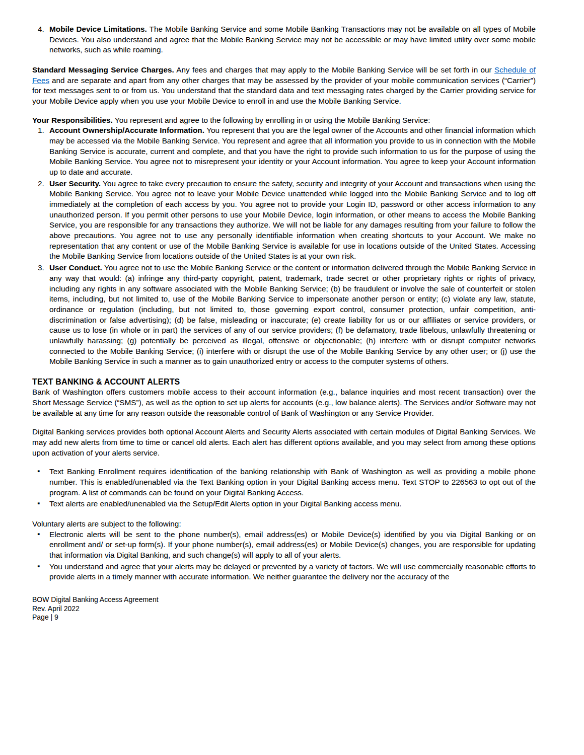Mobile Device Limitations. The Mobile Banking Service and some Mobile Banking Transactions may not be available on all types of Mobile Devices. You also understand and agree that the Mobile Banking Service may not be accessible or may have limited utility over some mobile networks, such as while roaming.
Standard Messaging Service Charges. Any fees and charges that may apply to the Mobile Banking Service will be set forth in our Schedule of Fees and are separate and apart from any other charges that may be assessed by the provider of your mobile communication services (“Carrier”) for text messages sent to or from us. You understand that the standard data and text messaging rates charged by the Carrier providing service for your Mobile Device apply when you use your Mobile Device to enroll in and use the Mobile Banking Service.
Your Responsibilities. You represent and agree to the following by enrolling in or using the Mobile Banking Service:
Account Ownership/Accurate Information. You represent that you are the legal owner of the Accounts and other financial information which may be accessed via the Mobile Banking Service. You represent and agree that all information you provide to us in connection with the Mobile Banking Service is accurate, current and complete, and that you have the right to provide such information to us for the purpose of using the Mobile Banking Service. You agree not to misrepresent your identity or your Account information. You agree to keep your Account information up to date and accurate.
User Security. You agree to take every precaution to ensure the safety, security and integrity of your Account and transactions when using the Mobile Banking Service. You agree not to leave your Mobile Device unattended while logged into the Mobile Banking Service and to log off immediately at the completion of each access by you. You agree not to provide your Login ID, password or other access information to any unauthorized person. If you permit other persons to use your Mobile Device, login information, or other means to access the Mobile Banking Service, you are responsible for any transactions they authorize. We will not be liable for any damages resulting from your failure to follow the above precautions. You agree not to use any personally identifiable information when creating shortcuts to your Account. We make no representation that any content or use of the Mobile Banking Service is available for use in locations outside of the United States. Accessing the Mobile Banking Service from locations outside of the United States is at your own risk.
User Conduct. You agree not to use the Mobile Banking Service or the content or information delivered through the Mobile Banking Service in any way that would: (a) infringe any third-party copyright, patent, trademark, trade secret or other proprietary rights or rights of privacy, including any rights in any software associated with the Mobile Banking Service; (b) be fraudulent or involve the sale of counterfeit or stolen items, including, but not limited to, use of the Mobile Banking Service to impersonate another person or entity; (c) violate any law, statute, ordinance or regulation (including, but not limited to, those governing export control, consumer protection, unfair competition, anti-discrimination or false advertising); (d) be false, misleading or inaccurate; (e) create liability for us or our affiliates or service providers, or cause us to lose (in whole or in part) the services of any of our service providers; (f) be defamatory, trade libelous, unlawfully threatening or unlawfully harassing; (g) potentially be perceived as illegal, offensive or objectionable; (h) interfere with or disrupt computer networks connected to the Mobile Banking Service; (i) interfere with or disrupt the use of the Mobile Banking Service by any other user; or (j) use the Mobile Banking Service in such a manner as to gain unauthorized entry or access to the computer systems of others.
TEXT BANKING & ACCOUNT ALERTS
Bank of Washington offers customers mobile access to their account information (e.g., balance inquiries and most recent transaction) over the Short Message Service (“SMS”), as well as the option to set up alerts for accounts (e.g., low balance alerts). The Services and/or Software may not be available at any time for any reason outside the reasonable control of Bank of Washington or any Service Provider.
Digital Banking services provides both optional Account Alerts and Security Alerts associated with certain modules of Digital Banking Services. We may add new alerts from time to time or cancel old alerts. Each alert has different options available, and you may select from among these options upon activation of your alerts service.
Text Banking Enrollment requires identification of the banking relationship with Bank of Washington as well as providing a mobile phone number. This is enabled/unenabled via the Text Banking option in your Digital Banking access menu. Text STOP to 226563 to opt out of the program. A list of commands can be found on your Digital Banking Access.
Text alerts are enabled/unenabled via the Setup/Edit Alerts option in your Digital Banking access menu.
Voluntary alerts are subject to the following:
Electronic alerts will be sent to the phone number(s), email address(es) or Mobile Device(s) identified by you via Digital Banking or on enrollment and/ or set-up form(s). If your phone number(s), email address(es) or Mobile Device(s) changes, you are responsible for updating that information via Digital Banking, and such change(s) will apply to all of your alerts.
You understand and agree that your alerts may be delayed or prevented by a variety of factors. We will use commercially reasonable efforts to provide alerts in a timely manner with accurate information. We neither guarantee the delivery nor the accuracy of the
BOW Digital Banking Access Agreement
Rev. April 2022
Page | 9